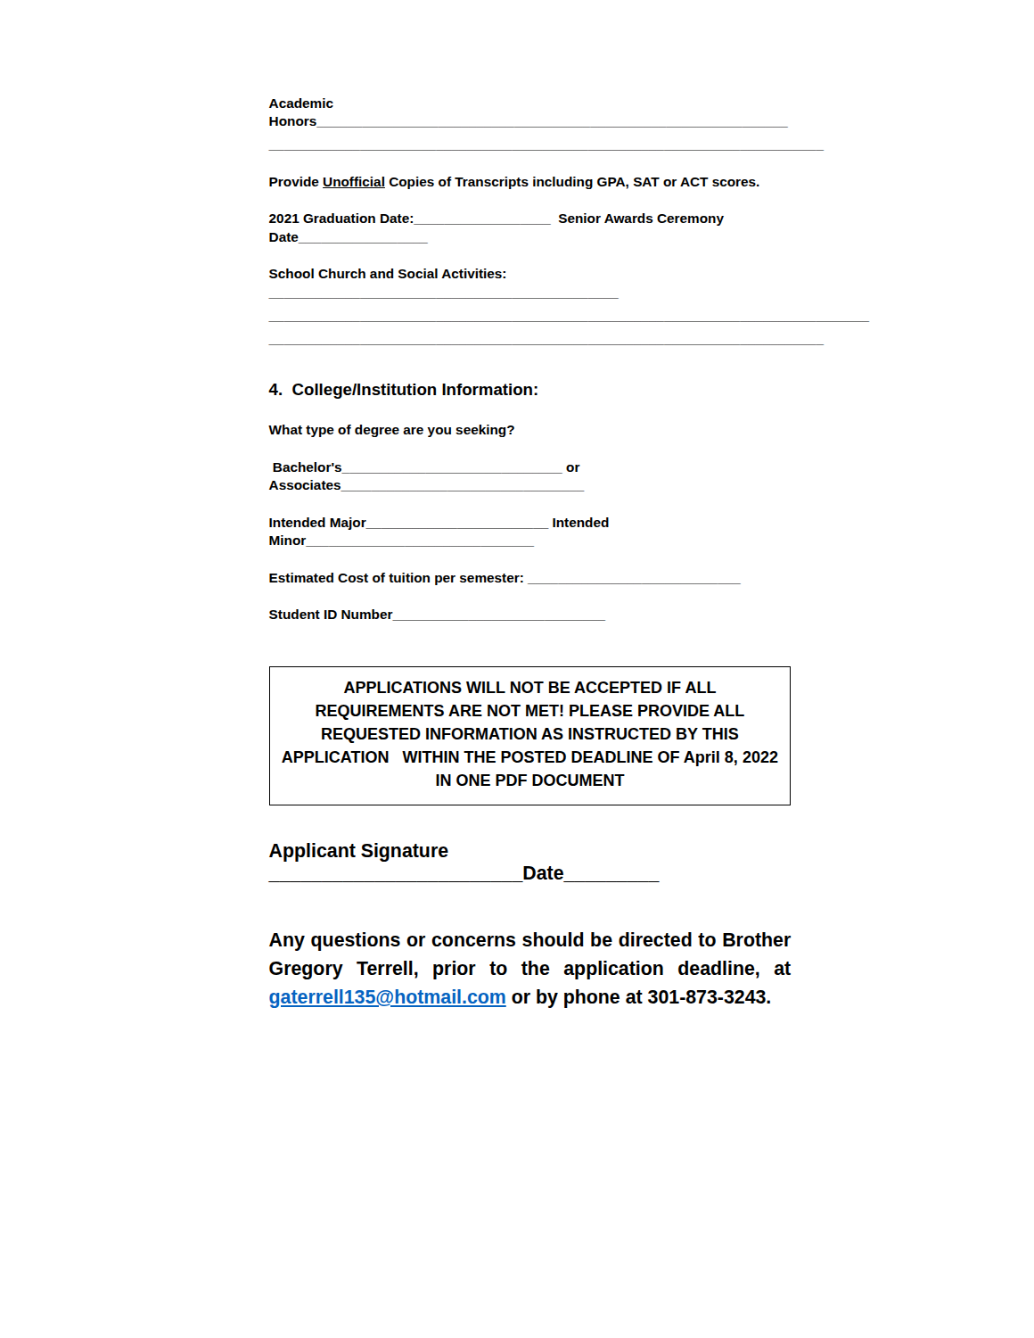Academic Honors______________________________________________________________
_________________________________________________________________________
Provide Unofficial Copies of Transcripts including GPA, SAT or ACT scores.
2021 Graduation Date:__________________ Senior Awards Ceremony Date_________________
School Church and Social Activities: ______________________________________________
_______________________________________________________________________________
_________________________________________________________________________
4. College/Institution Information:
What type of degree are you seeking?
Bachelor's_____________________________ or Associates________________________________
Intended Major________________________ Intended Minor______________________________
Estimated Cost of tuition per semester: ____________________________
Student ID Number____________________________
APPLICATIONS WILL NOT BE ACCEPTED IF ALL REQUIREMENTS ARE NOT MET! PLEASE PROVIDE ALL REQUESTED INFORMATION AS INSTRUCTED BY THIS APPLICATION WITHIN THE POSTED DEADLINE OF April 8, 2022 IN ONE PDF DOCUMENT
Applicant Signature ________________________Date_________
Any questions or concerns should be directed to Brother Gregory Terrell, prior to the application deadline, at gaterrell135@hotmail.com or by phone at 301-873-3243.